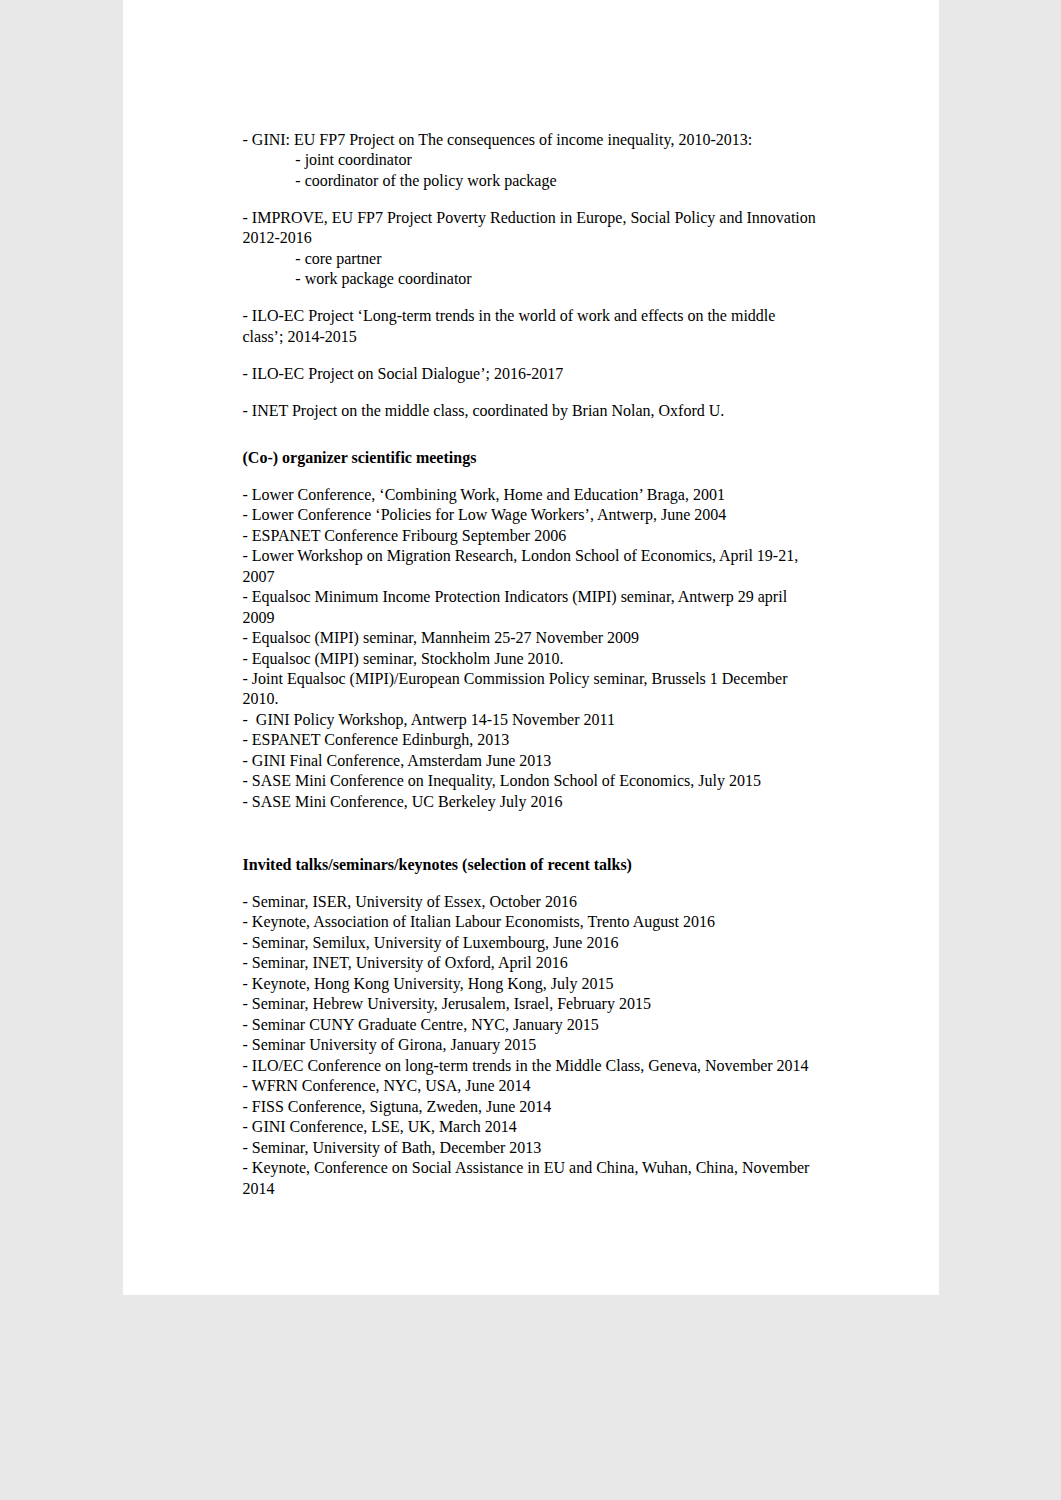- GINI: EU FP7 Project on The consequences of income inequality, 2010-2013:
- joint coordinator
- coordinator of the policy work package
- IMPROVE, EU FP7 Project Poverty Reduction in Europe, Social Policy and Innovation 2012-2016
- core partner
- work package coordinator
- ILO-EC Project ‘Long-term trends in the world of work and effects on the middle class’; 2014-2015
- ILO-EC Project on Social Dialogue’; 2016-2017
- INET Project on the middle class, coordinated by Brian Nolan, Oxford U.
(Co-) organizer scientific meetings
- Lower Conference, ‘Combining Work, Home and Education’ Braga, 2001
- Lower Conference ‘Policies for Low Wage Workers’, Antwerp, June 2004
- ESPANET Conference Fribourg September 2006
- Lower Workshop on Migration Research, London School of Economics, April 19-21, 2007
- Equalsoc Minimum Income Protection Indicators (MIPI) seminar, Antwerp 29 april 2009
- Equalsoc (MIPI) seminar, Mannheim 25-27 November 2009
- Equalsoc (MIPI) seminar, Stockholm June 2010.
- Joint Equalsoc (MIPI)/European Commission Policy seminar, Brussels 1 December 2010.
- GINI Policy Workshop, Antwerp 14-15 November 2011
- ESPANET Conference Edinburgh, 2013
- GINI Final Conference, Amsterdam June 2013
- SASE Mini Conference on Inequality, London School of Economics, July 2015
- SASE Mini Conference, UC Berkeley July 2016
Invited talks/seminars/keynotes (selection of recent talks)
- Seminar, ISER, University of Essex, October 2016
- Keynote, Association of Italian Labour Economists, Trento August 2016
- Seminar, Semilux, University of Luxembourg, June 2016
- Seminar, INET, University of Oxford, April 2016
- Keynote, Hong Kong University, Hong Kong, July 2015
- Seminar, Hebrew University, Jerusalem, Israel, February 2015
- Seminar CUNY Graduate Centre, NYC, January 2015
- Seminar University of Girona, January 2015
- ILO/EC Conference on long-term trends in the Middle Class, Geneva, November 2014
- WFRN Conference, NYC, USA, June 2014
- FISS Conference, Sigtuna, Zweden, June 2014
- GINI Conference, LSE, UK, March 2014
- Seminar, University of Bath, December 2013
- Keynote, Conference on Social Assistance in EU and China, Wuhan, China, November 2014